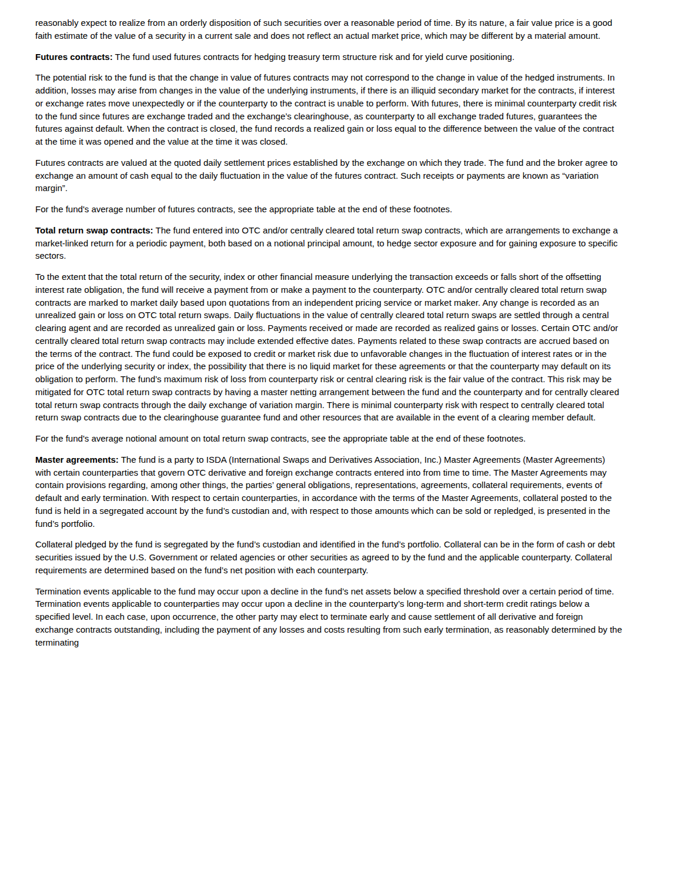reasonably expect to realize from an orderly disposition of such securities over a reasonable period of time. By its nature, a fair value price is a good faith estimate of the value of a security in a current sale and does not reflect an actual market price, which may be different by a material amount.
Futures contracts: The fund used futures contracts for hedging treasury term structure risk and for yield curve positioning.
The potential risk to the fund is that the change in value of futures contracts may not correspond to the change in value of the hedged instruments. In addition, losses may arise from changes in the value of the underlying instruments, if there is an illiquid secondary market for the contracts, if interest or exchange rates move unexpectedly or if the counterparty to the contract is unable to perform. With futures, there is minimal counterparty credit risk to the fund since futures are exchange traded and the exchange’s clearinghouse, as counterparty to all exchange traded futures, guarantees the futures against default. When the contract is closed, the fund records a realized gain or loss equal to the difference between the value of the contract at the time it was opened and the value at the time it was closed.
Futures contracts are valued at the quoted daily settlement prices established by the exchange on which they trade. The fund and the broker agree to exchange an amount of cash equal to the daily fluctuation in the value of the futures contract. Such receipts or payments are known as “variation margin”.
For the fund's average number of futures contracts, see the appropriate table at the end of these footnotes.
Total return swap contracts: The fund entered into OTC and/or centrally cleared total return swap contracts, which are arrangements to exchange a market-linked return for a periodic payment, both based on a notional principal amount, to hedge sector exposure and for gaining exposure to specific sectors.
To the extent that the total return of the security, index or other financial measure underlying the transaction exceeds or falls short of the offsetting interest rate obligation, the fund will receive a payment from or make a payment to the counterparty. OTC and/or centrally cleared total return swap contracts are marked to market daily based upon quotations from an independent pricing service or market maker. Any change is recorded as an unrealized gain or loss on OTC total return swaps. Daily fluctuations in the value of centrally cleared total return swaps are settled through a central clearing agent and are recorded as unrealized gain or loss. Payments received or made are recorded as realized gains or losses. Certain OTC and/or centrally cleared total return swap contracts may include extended effective dates. Payments related to these swap contracts are accrued based on the terms of the contract. The fund could be exposed to credit or market risk due to unfavorable changes in the fluctuation of interest rates or in the price of the underlying security or index, the possibility that there is no liquid market for these agreements or that the counterparty may default on its obligation to perform. The fund’s maximum risk of loss from counterparty risk or central clearing risk is the fair value of the contract. This risk may be mitigated for OTC total return swap contracts by having a master netting arrangement between the fund and the counterparty and for centrally cleared total return swap contracts through the daily exchange of variation margin. There is minimal counterparty risk with respect to centrally cleared total return swap contracts due to the clearinghouse guarantee fund and other resources that are available in the event of a clearing member default.
For the fund's average notional amount on total return swap contracts, see the appropriate table at the end of these footnotes.
Master agreements: The fund is a party to ISDA (International Swaps and Derivatives Association, Inc.) Master Agreements (Master Agreements) with certain counterparties that govern OTC derivative and foreign exchange contracts entered into from time to time. The Master Agreements may contain provisions regarding, among other things, the parties’ general obligations, representations, agreements, collateral requirements, events of default and early termination. With respect to certain counterparties, in accordance with the terms of the Master Agreements, collateral posted to the fund is held in a segregated account by the fund’s custodian and, with respect to those amounts which can be sold or repledged, is presented in the fund’s portfolio.
Collateral pledged by the fund is segregated by the fund’s custodian and identified in the fund’s portfolio. Collateral can be in the form of cash or debt securities issued by the U.S. Government or related agencies or other securities as agreed to by the fund and the applicable counterparty. Collateral requirements are determined based on the fund’s net position with each counterparty.
Termination events applicable to the fund may occur upon a decline in the fund’s net assets below a specified threshold over a certain period of time. Termination events applicable to counterparties may occur upon a decline in the counterparty’s long-term and short-term credit ratings below a specified level. In each case, upon occurrence, the other party may elect to terminate early and cause settlement of all derivative and foreign exchange contracts outstanding, including the payment of any losses and costs resulting from such early termination, as reasonably determined by the terminating